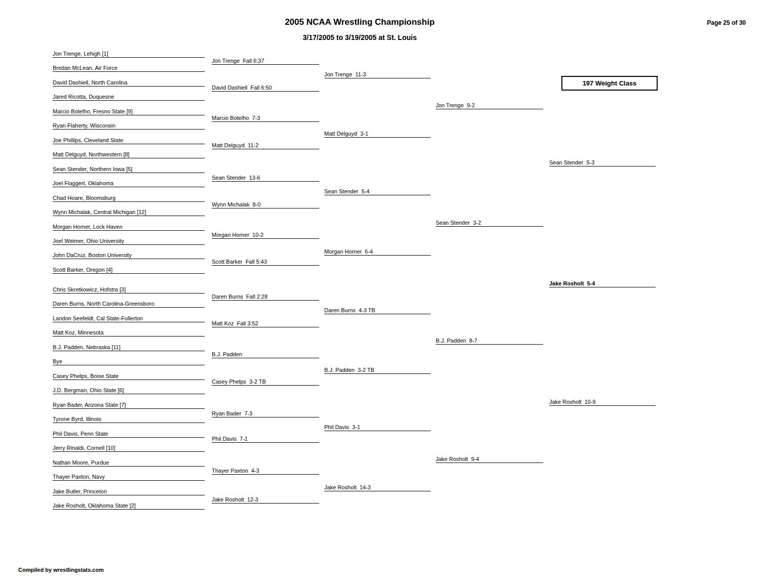2005 NCAA Wrestling Championship
3/17/2005 to 3/19/2005 at St. Louis
Page 25 of 30
197 Weight Class
Jon Trenge, Lehigh [1]
Bredan McLean, Air Force
David Dashiell, North Carolina
Jared Ricotta, Duquesne
Marcio Botelho, Fresno State [9]
Ryan Flaherty, Wisconsin
Joe Phillips, Cleveland State
Matt Delguyd, Northwestern [8]
Sean Stender, Northern Iowa [5]
Joel Flaggert, Oklahoma
Chad Hoare, Bloomsburg
Wynn Michalak, Central Michigan [12]
Morgan Horner, Lock Haven
Joel Weimer, Ohio University
John DaCruz, Boston University
Scott Barker, Oregon [4]
Chris Skretkowicz, Hofstra [3]
Daren Burns, North Carolina-Greensboro
Landon Seefeldt, Cal State-Fullerton
Matt Koz, Minnesota
B.J. Padden, Nebraska [11]
Bye
Casey Phelps, Boise State
J.D. Bergman, Ohio State [6]
Ryan Bader, Arizona State [7]
Tyrone Byrd, Illinois
Phil Davis, Penn State
Jerry Rinaldi, Cornell [10]
Nathan Moore, Purdue
Thayer Paxton, Navy
Jake Butler, Princeton
Jake Rosholt, Oklahoma State [2]
Jon Trenge Fall 6:37
David Dashiell Fall 6:50
Marcio Botelho 7-3
Matt Delguyd 11-2
Sean Stender 13-6
Wynn Michalak 8-0
Morgan Horner 10-2
Scott Barker Fall 5:43
Daren Burns Fall 2:28
Matt Koz Fall 3:52
B.J. Padden
Casey Phelps 3-2 TB
Ryan Bader 7-3
Phil Davis 7-1
Thayer Paxton 4-3
Jake Rosholt 12-3
Jon Trenge 11-3
Matt Delguyd 3-1
Sean Stender 5-4
Morgan Horner 6-4
Daren Burns 4-3 TB
B.J. Padden 3-2 TB
Phil Davis 3-1
Jake Rosholt 14-3
Jon Trenge 9-2
Sean Stender 3-2
B.J. Padden 8-7
Jake Rosholt 9-4
Sean Stender 5-3
Jake Rosholt 10-9
Jake Rosholt 5-4
Compiled by wrestlingstats.com